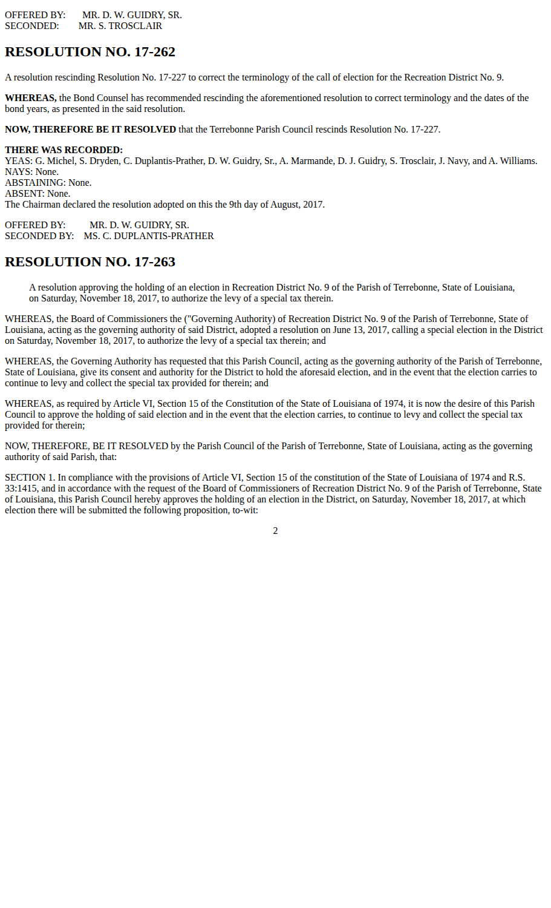OFFERED BY: MR. D. W. GUIDRY, SR.
SECONDED: MR. S. TROSCLAIR
RESOLUTION NO. 17-262
A resolution rescinding Resolution No. 17-227 to correct the terminology of the call of election for the Recreation District No. 9.
WHEREAS, the Bond Counsel has recommended rescinding the aforementioned resolution to correct terminology and the dates of the bond years, as presented in the said resolution.
NOW, THEREFORE BE IT RESOLVED that the Terrebonne Parish Council rescinds Resolution No. 17-227.
THERE WAS RECORDED:
YEAS: G. Michel, S. Dryden, C. Duplantis-Prather, D. W. Guidry, Sr., A. Marmande, D. J. Guidry, S. Trosclair, J. Navy, and A. Williams.
NAYS: None.
ABSTAINING: None.
ABSENT: None.
The Chairman declared the resolution adopted on this the 9th day of August, 2017.
OFFERED BY: MR. D. W. GUIDRY, SR.
SECONDED BY: MS. C. DUPLANTIS-PRATHER
RESOLUTION NO. 17-263
A resolution approving the holding of an election in Recreation District No. 9 of the Parish of Terrebonne, State of Louisiana, on Saturday, November 18, 2017, to authorize the levy of a special tax therein.
WHEREAS, the Board of Commissioners the ("Governing Authority) of Recreation District No. 9 of the Parish of Terrebonne, State of Louisiana, acting as the governing authority of said District, adopted a resolution on June 13, 2017, calling a special election in the District on Saturday, November 18, 2017, to authorize the levy of a special tax therein; and
WHEREAS, the Governing Authority has requested that this Parish Council, acting as the governing authority of the Parish of Terrebonne, State of Louisiana, give its consent and authority for the District to hold the aforesaid election, and in the event that the election carries to continue to levy and collect the special tax provided for therein; and
WHEREAS, as required by Article VI, Section 15 of the Constitution of the State of Louisiana of 1974, it is now the desire of this Parish Council to approve the holding of said election and in the event that the election carries, to continue to levy and collect the special tax provided for therein;
NOW, THEREFORE, BE IT RESOLVED by the Parish Council of the Parish of Terrebonne, State of Louisiana, acting as the governing authority of said Parish, that:
SECTION 1. In compliance with the provisions of Article VI, Section 15 of the constitution of the State of Louisiana of 1974 and R.S. 33:1415, and in accordance with the request of the Board of Commissioners of Recreation District No. 9 of the Parish of Terrebonne, State of Louisiana, this Parish Council hereby approves the holding of an election in the District, on Saturday, November 18, 2017, at which election there will be submitted the following proposition, to-wit:
2